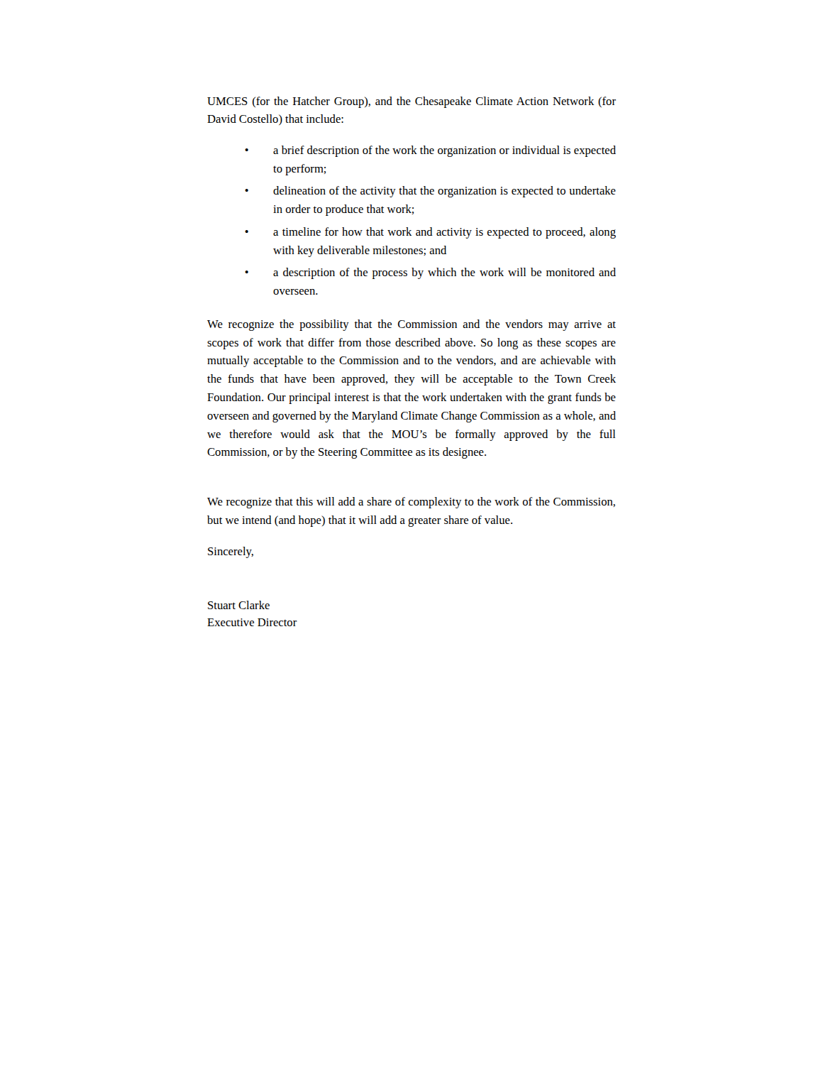UMCES (for the Hatcher Group), and the Chesapeake Climate Action Network (for David Costello) that include:
a brief description of the work the organization or individual is expected to perform;
delineation of the activity that the organization is expected to undertake in order to produce that work;
a timeline for how that work and activity is expected to proceed, along with key deliverable milestones; and
a description of the process by which the work will be monitored and overseen.
We recognize the possibility that the Commission and the vendors may arrive at scopes of work that differ from those described above. So long as these scopes are mutually acceptable to the Commission and to the vendors, and are achievable with the funds that have been approved, they will be acceptable to the Town Creek Foundation. Our principal interest is that the work undertaken with the grant funds be overseen and governed by the Maryland Climate Change Commission as a whole, and we therefore would ask that the MOU’s be formally approved by the full Commission, or by the Steering Committee as its designee.
We recognize that this will add a share of complexity to the work of the Commission, but we intend (and hope) that it will add a greater share of value.
Sincerely,
Stuart Clarke
Executive Director